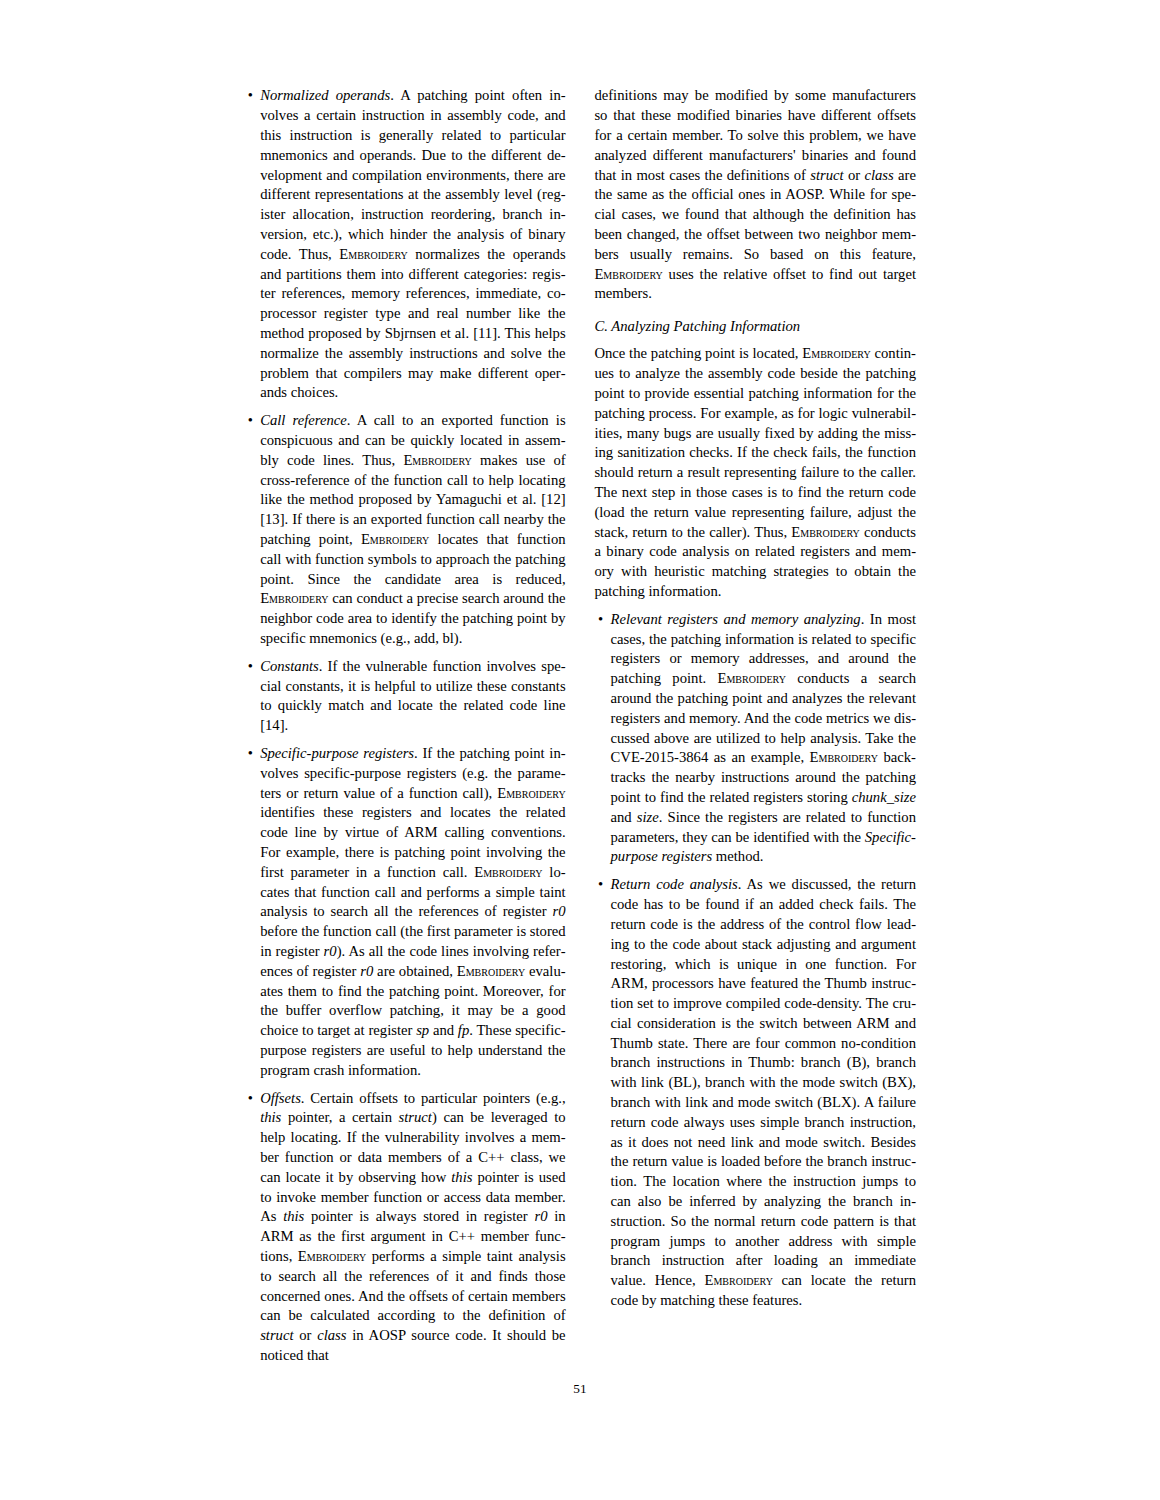Normalized operands. A patching point often involves a certain instruction in assembly code, and this instruction is generally related to particular mnemonics and operands. Due to the different development and compilation environments, there are different representations at the assembly level (register allocation, instruction reordering, branch inversion, etc.), which hinder the analysis of binary code. Thus, Embroidery normalizes the operands and partitions them into different categories: register references, memory references, immediate, co-processor register type and real number like the method proposed by Sbjrnsen et al. [11]. This helps normalize the assembly instructions and solve the problem that compilers may make different operands choices.
Call reference. A call to an exported function is conspicuous and can be quickly located in assembly code lines. Thus, Embroidery makes use of cross-reference of the function call to help locating like the method proposed by Yamaguchi et al. [12] [13]. If there is an exported function call nearby the patching point, Embroidery locates that function call with function symbols to approach the patching point. Since the candidate area is reduced, Embroidery can conduct a precise search around the neighbor code area to identify the patching point by specific mnemonics (e.g., add, bl).
Constants. If the vulnerable function involves special constants, it is helpful to utilize these constants to quickly match and locate the related code line [14].
Specific-purpose registers. If the patching point involves specific-purpose registers (e.g. the parameters or return value of a function call), Embroidery identifies these registers and locates the related code line by virtue of ARM calling conventions. For example, there is patching point involving the first parameter in a function call. Embroidery locates that function call and performs a simple taint analysis to search all the references of register r0 before the function call (the first parameter is stored in register r0). As all the code lines involving references of register r0 are obtained, Embroidery evaluates them to find the patching point. Moreover, for the buffer overflow patching, it may be a good choice to target at register sp and fp. These specific-purpose registers are useful to help understand the program crash information.
Offsets. Certain offsets to particular pointers (e.g., this pointer, a certain struct) can be leveraged to help locating. If the vulnerability involves a member function or data members of a C++ class, we can locate it by observing how this pointer is used to invoke member function or access data member. As this pointer is always stored in register r0 in ARM as the first argument in C++ member functions, Embroidery performs a simple taint analysis to search all the references of it and finds those concerned ones. And the offsets of certain members can be calculated according to the definition of struct or class in AOSP source code. It should be noticed that
definitions may be modified by some manufacturers so that these modified binaries have different offsets for a certain member. To solve this problem, we have analyzed different manufacturers' binaries and found that in most cases the definitions of struct or class are the same as the official ones in AOSP. While for special cases, we found that although the definition has been changed, the offset between two neighbor members usually remains. So based on this feature, Embroidery uses the relative offset to find out target members.
C. Analyzing Patching Information
Once the patching point is located, Embroidery continues to analyze the assembly code beside the patching point to provide essential patching information for the patching process. For example, as for logic vulnerabilities, many bugs are usually fixed by adding the missing sanitization checks. If the check fails, the function should return a result representing failure to the caller. The next step in those cases is to find the return code (load the return value representing failure, adjust the stack, return to the caller). Thus, Embroidery conducts a binary code analysis on related registers and memory with heuristic matching strategies to obtain the patching information.
Relevant registers and memory analyzing. In most cases, the patching information is related to specific registers or memory addresses, and around the patching point. Embroidery conducts a search around the patching point and analyzes the relevant registers and memory. And the code metrics we discussed above are utilized to help analysis. Take the CVE-2015-3864 as an example, Embroidery backtracks the nearby instructions around the patching point to find the related registers storing chunk_size and size. Since the registers are related to function parameters, they can be identified with the Specific-purpose registers method.
Return code analysis. As we discussed, the return code has to be found if an added check fails. The return code is the address of the control flow leading to the code about stack adjusting and argument restoring, which is unique in one function. For ARM, processors have featured the Thumb instruction set to improve compiled code-density. The crucial consideration is the switch between ARM and Thumb state. There are four common no-condition branch instructions in Thumb: branch (B), branch with link (BL), branch with the mode switch (BX), branch with link and mode switch (BLX). A failure return code always uses simple branch instruction, as it does not need link and mode switch. Besides the return value is loaded before the branch instruction. The location where the instruction jumps to can also be inferred by analyzing the branch instruction. So the normal return code pattern is that program jumps to another address with simple branch instruction after loading an immediate value. Hence, Embroidery can locate the return code by matching these features.
51